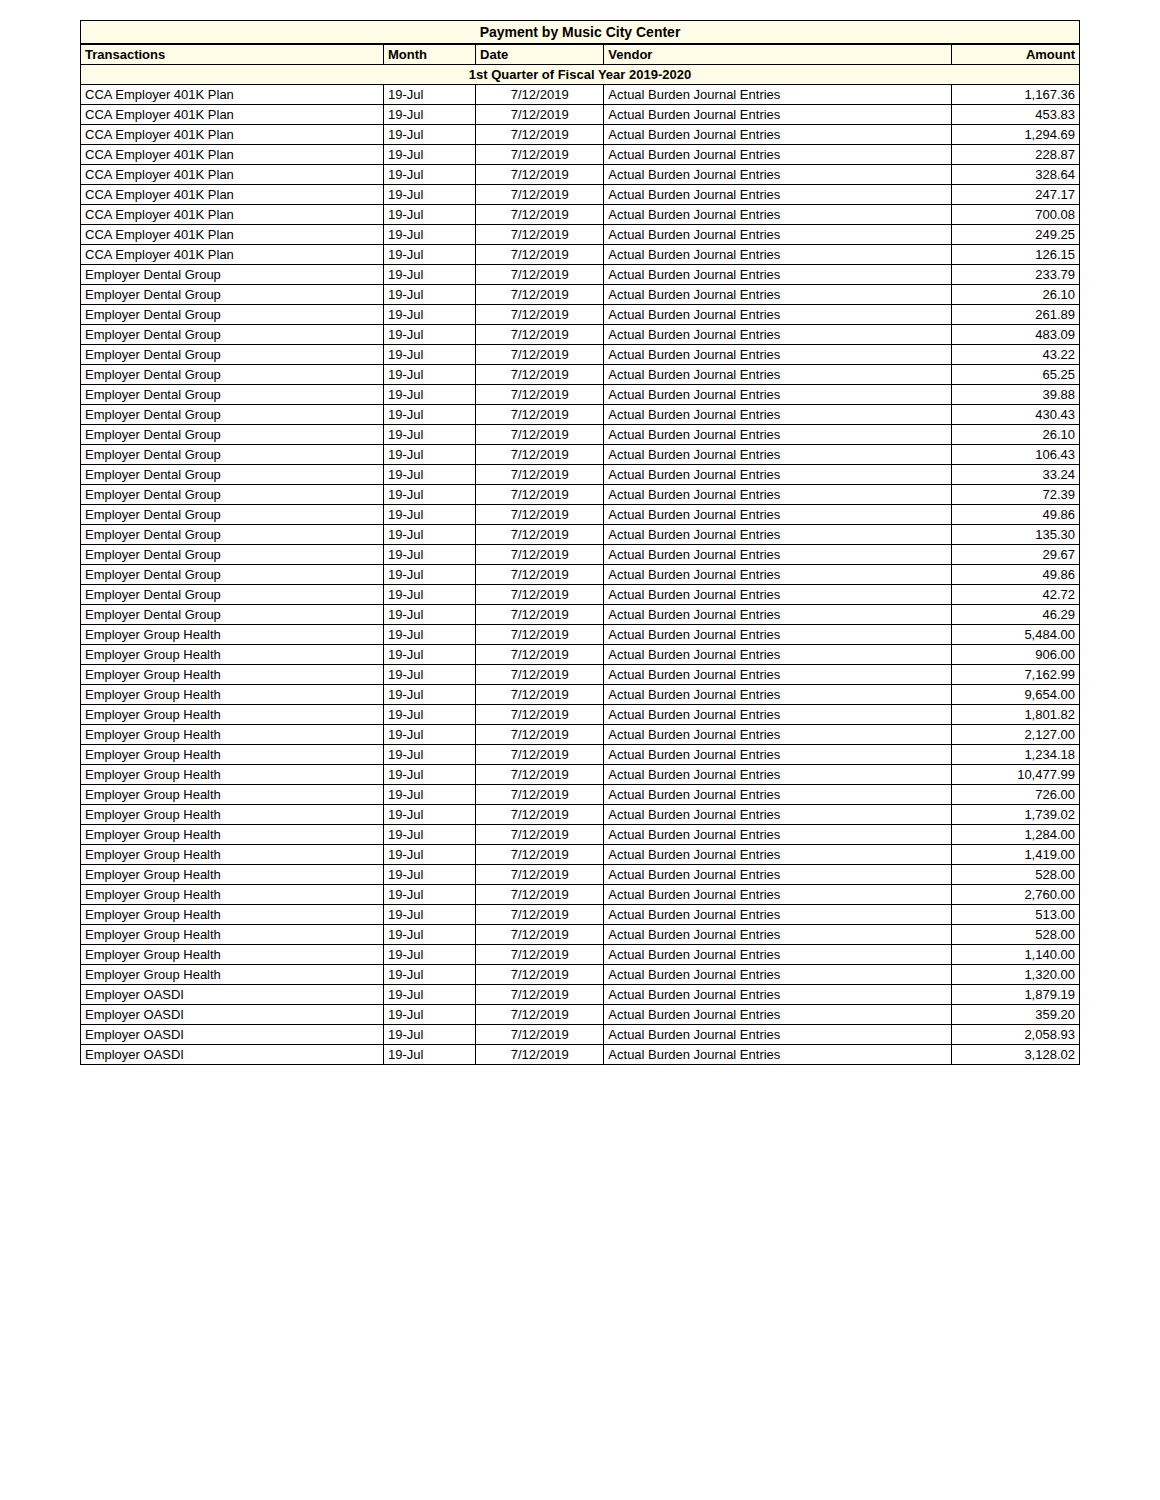Payment by Music City Center
| 1st Quarter of Fiscal Year 2019-2020 |
| Transactions | Month | Date | Vendor | Amount |
| CCA Employer 401K Plan | 19-Jul | 7/12/2019 | Actual Burden Journal Entries | 1,167.36 |
| CCA Employer 401K Plan | 19-Jul | 7/12/2019 | Actual Burden Journal Entries | 453.83 |
| CCA Employer 401K Plan | 19-Jul | 7/12/2019 | Actual Burden Journal Entries | 1,294.69 |
| CCA Employer 401K Plan | 19-Jul | 7/12/2019 | Actual Burden Journal Entries | 228.87 |
| CCA Employer 401K Plan | 19-Jul | 7/12/2019 | Actual Burden Journal Entries | 328.64 |
| CCA Employer 401K Plan | 19-Jul | 7/12/2019 | Actual Burden Journal Entries | 247.17 |
| CCA Employer 401K Plan | 19-Jul | 7/12/2019 | Actual Burden Journal Entries | 700.08 |
| CCA Employer 401K Plan | 19-Jul | 7/12/2019 | Actual Burden Journal Entries | 249.25 |
| CCA Employer 401K Plan | 19-Jul | 7/12/2019 | Actual Burden Journal Entries | 126.15 |
| Employer Dental Group | 19-Jul | 7/12/2019 | Actual Burden Journal Entries | 233.79 |
| Employer Dental Group | 19-Jul | 7/12/2019 | Actual Burden Journal Entries | 26.10 |
| Employer Dental Group | 19-Jul | 7/12/2019 | Actual Burden Journal Entries | 261.89 |
| Employer Dental Group | 19-Jul | 7/12/2019 | Actual Burden Journal Entries | 483.09 |
| Employer Dental Group | 19-Jul | 7/12/2019 | Actual Burden Journal Entries | 43.22 |
| Employer Dental Group | 19-Jul | 7/12/2019 | Actual Burden Journal Entries | 65.25 |
| Employer Dental Group | 19-Jul | 7/12/2019 | Actual Burden Journal Entries | 39.88 |
| Employer Dental Group | 19-Jul | 7/12/2019 | Actual Burden Journal Entries | 430.43 |
| Employer Dental Group | 19-Jul | 7/12/2019 | Actual Burden Journal Entries | 26.10 |
| Employer Dental Group | 19-Jul | 7/12/2019 | Actual Burden Journal Entries | 106.43 |
| Employer Dental Group | 19-Jul | 7/12/2019 | Actual Burden Journal Entries | 33.24 |
| Employer Dental Group | 19-Jul | 7/12/2019 | Actual Burden Journal Entries | 72.39 |
| Employer Dental Group | 19-Jul | 7/12/2019 | Actual Burden Journal Entries | 49.86 |
| Employer Dental Group | 19-Jul | 7/12/2019 | Actual Burden Journal Entries | 135.30 |
| Employer Dental Group | 19-Jul | 7/12/2019 | Actual Burden Journal Entries | 29.67 |
| Employer Dental Group | 19-Jul | 7/12/2019 | Actual Burden Journal Entries | 49.86 |
| Employer Dental Group | 19-Jul | 7/12/2019 | Actual Burden Journal Entries | 42.72 |
| Employer Dental Group | 19-Jul | 7/12/2019 | Actual Burden Journal Entries | 46.29 |
| Employer Group Health | 19-Jul | 7/12/2019 | Actual Burden Journal Entries | 5,484.00 |
| Employer Group Health | 19-Jul | 7/12/2019 | Actual Burden Journal Entries | 906.00 |
| Employer Group Health | 19-Jul | 7/12/2019 | Actual Burden Journal Entries | 7,162.99 |
| Employer Group Health | 19-Jul | 7/12/2019 | Actual Burden Journal Entries | 9,654.00 |
| Employer Group Health | 19-Jul | 7/12/2019 | Actual Burden Journal Entries | 1,801.82 |
| Employer Group Health | 19-Jul | 7/12/2019 | Actual Burden Journal Entries | 2,127.00 |
| Employer Group Health | 19-Jul | 7/12/2019 | Actual Burden Journal Entries | 1,234.18 |
| Employer Group Health | 19-Jul | 7/12/2019 | Actual Burden Journal Entries | 10,477.99 |
| Employer Group Health | 19-Jul | 7/12/2019 | Actual Burden Journal Entries | 726.00 |
| Employer Group Health | 19-Jul | 7/12/2019 | Actual Burden Journal Entries | 1,739.02 |
| Employer Group Health | 19-Jul | 7/12/2019 | Actual Burden Journal Entries | 1,284.00 |
| Employer Group Health | 19-Jul | 7/12/2019 | Actual Burden Journal Entries | 1,419.00 |
| Employer Group Health | 19-Jul | 7/12/2019 | Actual Burden Journal Entries | 528.00 |
| Employer Group Health | 19-Jul | 7/12/2019 | Actual Burden Journal Entries | 2,760.00 |
| Employer Group Health | 19-Jul | 7/12/2019 | Actual Burden Journal Entries | 513.00 |
| Employer Group Health | 19-Jul | 7/12/2019 | Actual Burden Journal Entries | 528.00 |
| Employer Group Health | 19-Jul | 7/12/2019 | Actual Burden Journal Entries | 1,140.00 |
| Employer Group Health | 19-Jul | 7/12/2019 | Actual Burden Journal Entries | 1,320.00 |
| Employer OASDI | 19-Jul | 7/12/2019 | Actual Burden Journal Entries | 1,879.19 |
| Employer OASDI | 19-Jul | 7/12/2019 | Actual Burden Journal Entries | 359.20 |
| Employer OASDI | 19-Jul | 7/12/2019 | Actual Burden Journal Entries | 2,058.93 |
| Employer OASDI | 19-Jul | 7/12/2019 | Actual Burden Journal Entries | 3,128.02 |